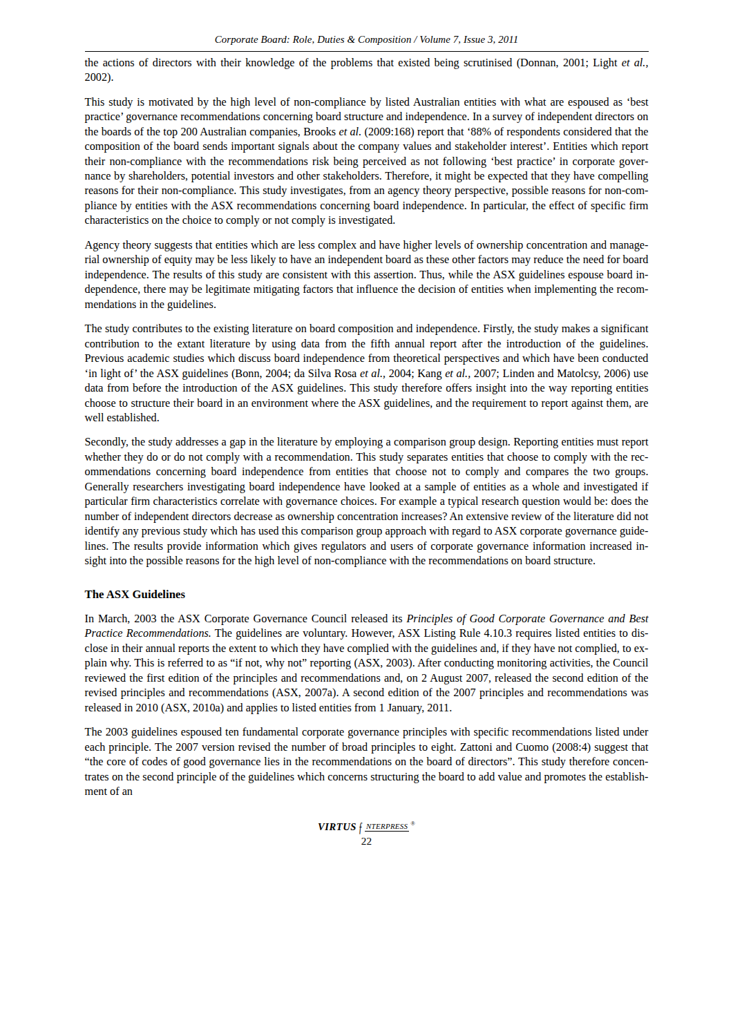Corporate Board: Role, Duties & Composition / Volume 7, Issue 3, 2011
the actions of directors with their knowledge of the problems that existed being scrutinised (Donnan, 2001; Light et al., 2002).
This study is motivated by the high level of non-compliance by listed Australian entities with what are espoused as ‘best practice’ governance recommendations concerning board structure and independence. In a survey of independent directors on the boards of the top 200 Australian companies, Brooks et al. (2009:168) report that ‘88% of respondents considered that the composition of the board sends important signals about the company values and stakeholder interest’. Entities which report their non-compliance with the recommendations risk being perceived as not following ‘best practice’ in corporate governance by shareholders, potential investors and other stakeholders. Therefore, it might be expected that they have compelling reasons for their non-compliance. This study investigates, from an agency theory perspective, possible reasons for non-compliance by entities with the ASX recommendations concerning board independence. In particular, the effect of specific firm characteristics on the choice to comply or not comply is investigated.
Agency theory suggests that entities which are less complex and have higher levels of ownership concentration and managerial ownership of equity may be less likely to have an independent board as these other factors may reduce the need for board independence. The results of this study are consistent with this assertion. Thus, while the ASX guidelines espouse board independence, there may be legitimate mitigating factors that influence the decision of entities when implementing the recommendations in the guidelines.
The study contributes to the existing literature on board composition and independence. Firstly, the study makes a significant contribution to the extant literature by using data from the fifth annual report after the introduction of the guidelines. Previous academic studies which discuss board independence from theoretical perspectives and which have been conducted ‘in light of’ the ASX guidelines (Bonn, 2004; da Silva Rosa et al., 2004; Kang et al., 2007; Linden and Matolcsy, 2006) use data from before the introduction of the ASX guidelines. This study therefore offers insight into the way reporting entities choose to structure their board in an environment where the ASX guidelines, and the requirement to report against them, are well established.
Secondly, the study addresses a gap in the literature by employing a comparison group design. Reporting entities must report whether they do or do not comply with a recommendation. This study separates entities that choose to comply with the recommendations concerning board independence from entities that choose not to comply and compares the two groups. Generally researchers investigating board independence have looked at a sample of entities as a whole and investigated if particular firm characteristics correlate with governance choices. For example a typical research question would be: does the number of independent directors decrease as ownership concentration increases? An extensive review of the literature did not identify any previous study which has used this comparison group approach with regard to ASX corporate governance guidelines. The results provide information which gives regulators and users of corporate governance information increased insight into the possible reasons for the high level of non-compliance with the recommendations on board structure.
The ASX Guidelines
In March, 2003 the ASX Corporate Governance Council released its Principles of Good Corporate Governance and Best Practice Recommendations. The guidelines are voluntary. However, ASX Listing Rule 4.10.3 requires listed entities to disclose in their annual reports the extent to which they have complied with the guidelines and, if they have not complied, to explain why. This is referred to as “if not, why not” reporting (ASX, 2003). After conducting monitoring activities, the Council reviewed the first edition of the principles and recommendations and, on 2 August 2007, released the second edition of the revised principles and recommendations (ASX, 2007a). A second edition of the 2007 principles and recommendations was released in 2010 (ASX, 2010a) and applies to listed entities from 1 January, 2011.
The 2003 guidelines espoused ten fundamental corporate governance principles with specific recommendations listed under each principle. The 2007 version revised the number of broad principles to eight. Zattoni and Cuomo (2008:4) suggest that “the core of codes of good governance lies in the recommendations on the board of directors”. This study therefore concentrates on the second principle of the guidelines which concerns structuring the board to add value and promotes the establishment of an
VIRTUS ƒNTERPRESS®
22